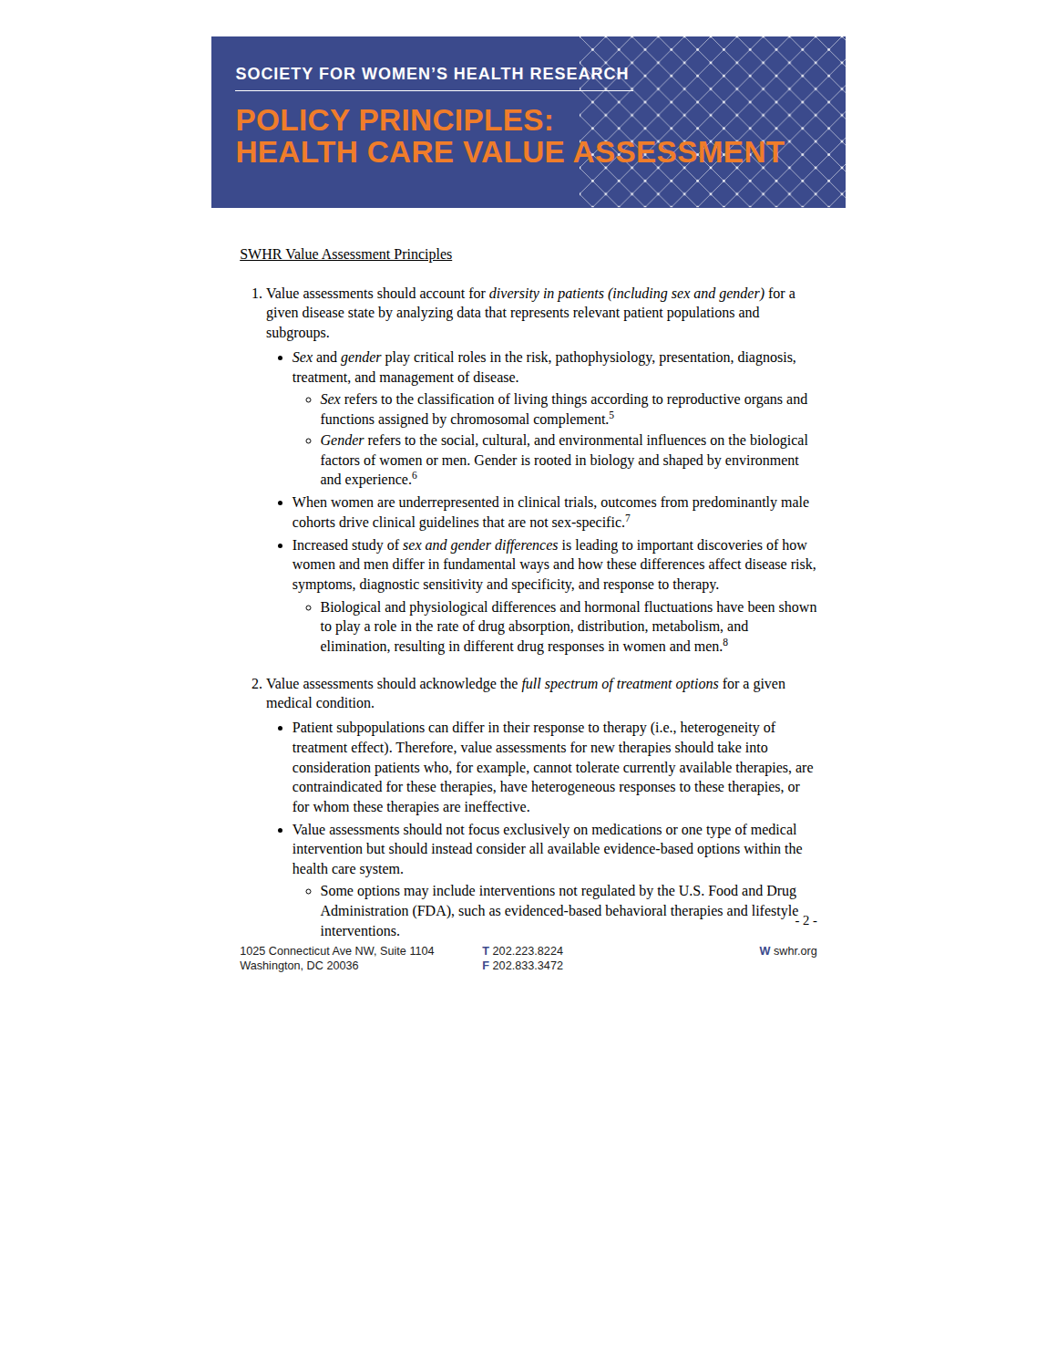Society for Women’s Health Research
Policy Principles:
Health Care Value Assessment
SWHR Value Assessment Principles
Value assessments should account for diversity in patients (including sex and gender) for a given disease state by analyzing data that represents relevant patient populations and subgroups.
Sex and gender play critical roles in the risk, pathophysiology, presentation, diagnosis, treatment, and management of disease.
Sex refers to the classification of living things according to reproductive organs and functions assigned by chromosomal complement.5
Gender refers to the social, cultural, and environmental influences on the biological factors of women or men. Gender is rooted in biology and shaped by environment and experience.6
When women are underrepresented in clinical trials, outcomes from predominantly male cohorts drive clinical guidelines that are not sex-specific.7
Increased study of sex and gender differences is leading to important discoveries of how women and men differ in fundamental ways and how these differences affect disease risk, symptoms, diagnostic sensitivity and specificity, and response to therapy.
Biological and physiological differences and hormonal fluctuations have been shown to play a role in the rate of drug absorption, distribution, metabolism, and elimination, resulting in different drug responses in women and men.8
Value assessments should acknowledge the full spectrum of treatment options for a given medical condition.
Patient subpopulations can differ in their response to therapy (i.e., heterogeneity of treatment effect). Therefore, value assessments for new therapies should take into consideration patients who, for example, cannot tolerate currently available therapies, are contraindicated for these therapies, have heterogeneous responses to these therapies, or for whom these therapies are ineffective.
Value assessments should not focus exclusively on medications or one type of medical intervention but should instead consider all available evidence-based options within the health care system.
Some options may include interventions not regulated by the U.S. Food and Drug Administration (FDA), such as evidenced-based behavioral therapies and lifestyle interventions.
- 2 -
| 1025 Connecticut Ave NW, Suite 1104 Washington, DC 20036 | T 202.223.8224 F 202.833.3472 | W swhr.org |